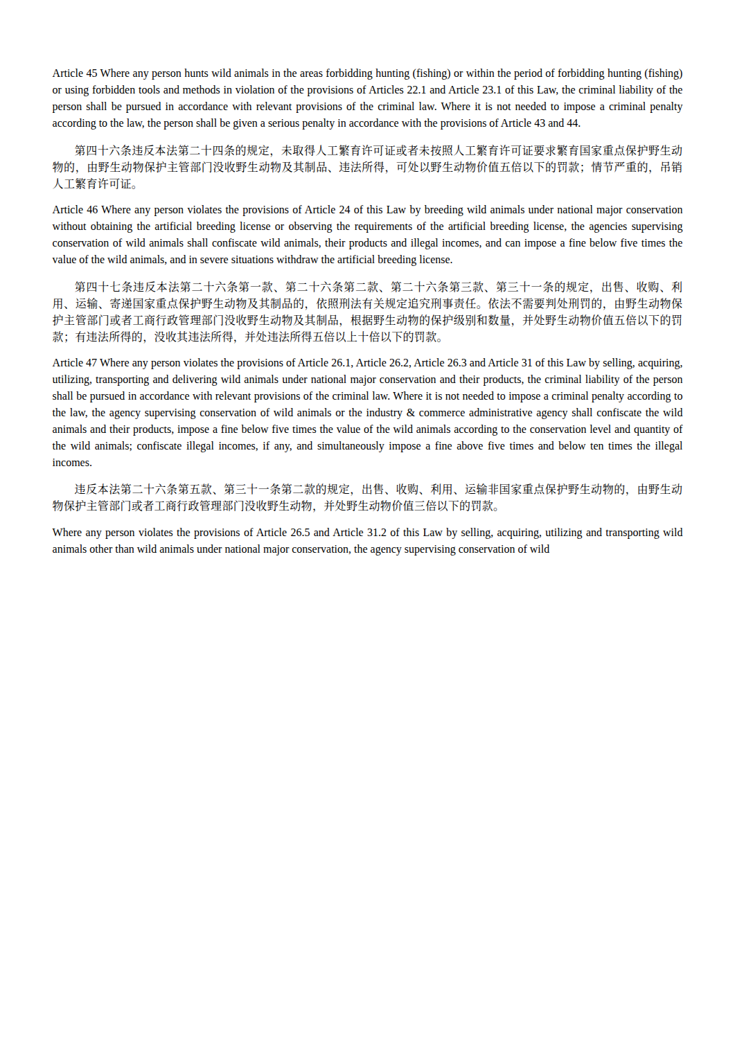Article 45 Where any person hunts wild animals in the areas forbidding hunting (fishing) or within the period of forbidding hunting (fishing) or using forbidden tools and methods in violation of the provisions of Articles 22.1 and Article 23.1 of this Law, the criminal liability of the person shall be pursued in accordance with relevant provisions of the criminal law. Where it is not needed to impose a criminal penalty according to the law, the person shall be given a serious penalty in accordance with the provisions of Article 43 and 44.
第四十六条违反本法第二十四条的规定，未取得人工繁育许可证或者未按照人工繁育许可证要求繁育国家重点保护野生动物的，由野生动物保护主管部门没收野生动物及其制品、违法所得，可处以野生动物价值五倍以下的罚款；情节严重的，吊销人工繁育许可证。
Article 46 Where any person violates the provisions of Article 24 of this Law by breeding wild animals under national major conservation without obtaining the artificial breeding license or observing the requirements of the artificial breeding license, the agencies supervising conservation of wild animals shall confiscate wild animals, their products and illegal incomes, and can impose a fine below five times the value of the wild animals, and in severe situations withdraw the artificial breeding license.
第四十七条违反本法第二十六条第一款、第二十六条第二款、第二十六条第三款、第三十一条的规定，出售、收购、利用、运输、寄递国家重点保护野生动物及其制品的，依照刑法有关规定追究刑事责任。依法不需要判处刑罚的，由野生动物保护主管部门或者工商行政管理部门没收野生动物及其制品，根据野生动物的保护级别和数量，并处野生动物价值五倍以下的罚款；有违法所得的，没收其违法所得，并处违法所得五倍以上十倍以下的罚款。
Article 47 Where any person violates the provisions of Article 26.1, Article 26.2, Article 26.3 and Article 31 of this Law by selling, acquiring, utilizing, transporting and delivering wild animals under national major conservation and their products, the criminal liability of the person shall be pursued in accordance with relevant provisions of the criminal law. Where it is not needed to impose a criminal penalty according to the law, the agency supervising conservation of wild animals or the industry & commerce administrative agency shall confiscate the wild animals and their products, impose a fine below five times the value of the wild animals according to the conservation level and quantity of the wild animals; confiscate illegal incomes, if any, and simultaneously impose a fine above five times and below ten times the illegal incomes.
违反本法第二十六条第五款、第三十一条第二款的规定，出售、收购、利用、运输非国家重点保护野生动物的，由野生动物保护主管部门或者工商行政管理部门没收野生动物，并处野生动物价值三倍以下的罚款。
Where any person violates the provisions of Article 26.5 and Article 31.2 of this Law by selling, acquiring, utilizing and transporting wild animals other than wild animals under national major conservation, the agency supervising conservation of wild